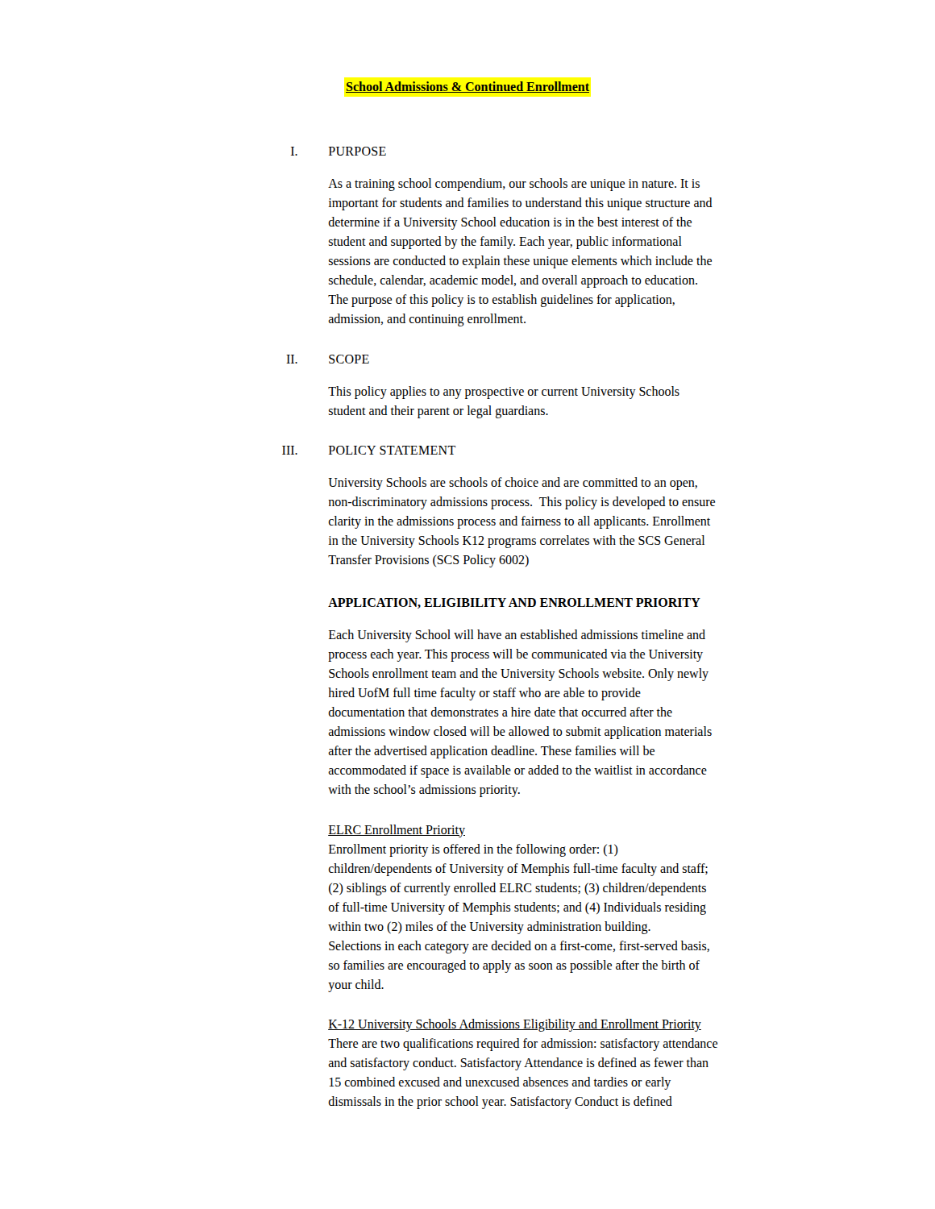School Admissions & Continued Enrollment
PURPOSE
As a training school compendium, our schools are unique in nature. It is important for students and families to understand this unique structure and determine if a University School education is in the best interest of the student and supported by the family. Each year, public informational sessions are conducted to explain these unique elements which include the schedule, calendar, academic model, and overall approach to education. The purpose of this policy is to establish guidelines for application, admission, and continuing enrollment.
SCOPE
This policy applies to any prospective or current University Schools student and their parent or legal guardians.
POLICY STATEMENT
University Schools are schools of choice and are committed to an open, non-discriminatory admissions process. This policy is developed to ensure clarity in the admissions process and fairness to all applicants. Enrollment in the University Schools K12 programs correlates with the SCS General Transfer Provisions (SCS Policy 6002)
APPLICATION, ELIGIBILITY AND ENROLLMENT PRIORITY
Each University School will have an established admissions timeline and process each year. This process will be communicated via the University Schools enrollment team and the University Schools website. Only newly hired UofM full time faculty or staff who are able to provide documentation that demonstrates a hire date that occurred after the admissions window closed will be allowed to submit application materials after the advertised application deadline. These families will be accommodated if space is available or added to the waitlist in accordance with the school’s admissions priority.
ELRC Enrollment Priority
Enrollment priority is offered in the following order: (1) children/dependents of University of Memphis full-time faculty and staff; (2) siblings of currently enrolled ELRC students; (3) children/dependents of full-time University of Memphis students; and (4) Individuals residing within two (2) miles of the University administration building.
Selections in each category are decided on a first-come, first-served basis, so families are encouraged to apply as soon as possible after the birth of your child.
K-12 University Schools Admissions Eligibility and Enrollment Priority
There are two qualifications required for admission: satisfactory attendance and satisfactory conduct. Satisfactory Attendance is defined as fewer than 15 combined excused and unexcused absences and tardies or early dismissals in the prior school year. Satisfactory Conduct is defined